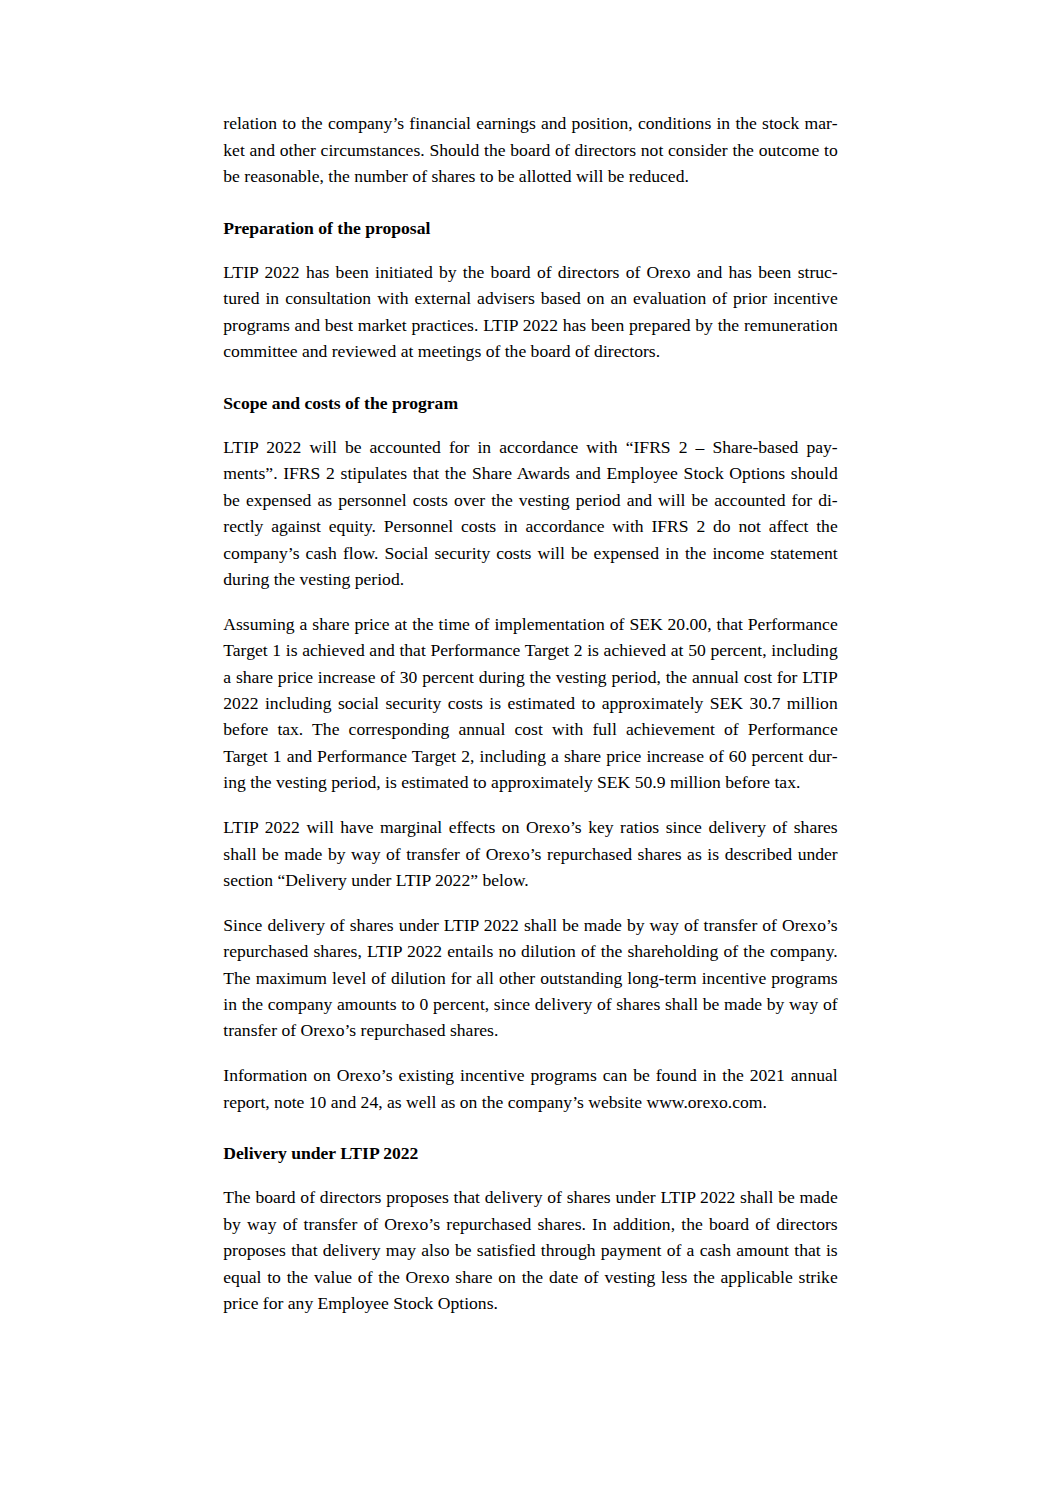relation to the company’s financial earnings and position, conditions in the stock market and other circumstances. Should the board of directors not consider the outcome to be reasonable, the number of shares to be allotted will be reduced.
Preparation of the proposal
LTIP 2022 has been initiated by the board of directors of Orexo and has been structured in consultation with external advisers based on an evaluation of prior incentive programs and best market practices. LTIP 2022 has been prepared by the remuneration committee and reviewed at meetings of the board of directors.
Scope and costs of the program
LTIP 2022 will be accounted for in accordance with “IFRS 2 – Share-based payments”. IFRS 2 stipulates that the Share Awards and Employee Stock Options should be expensed as personnel costs over the vesting period and will be accounted for directly against equity. Personnel costs in accordance with IFRS 2 do not affect the company’s cash flow. Social security costs will be expensed in the income statement during the vesting period.
Assuming a share price at the time of implementation of SEK 20.00, that Performance Target 1 is achieved and that Performance Target 2 is achieved at 50 percent, including a share price increase of 30 percent during the vesting period, the annual cost for LTIP 2022 including social security costs is estimated to approximately SEK 30.7 million before tax. The corresponding annual cost with full achievement of Performance Target 1 and Performance Target 2, including a share price increase of 60 percent during the vesting period, is estimated to approximately SEK 50.9 million before tax.
LTIP 2022 will have marginal effects on Orexo’s key ratios since delivery of shares shall be made by way of transfer of Orexo’s repurchased shares as is described under section “Delivery under LTIP 2022” below.
Since delivery of shares under LTIP 2022 shall be made by way of transfer of Orexo’s repurchased shares, LTIP 2022 entails no dilution of the shareholding of the company. The maximum level of dilution for all other outstanding long-term incentive programs in the company amounts to 0 percent, since delivery of shares shall be made by way of transfer of Orexo’s repurchased shares.
Information on Orexo’s existing incentive programs can be found in the 2021 annual report, note 10 and 24, as well as on the company’s website www.orexo.com.
Delivery under LTIP 2022
The board of directors proposes that delivery of shares under LTIP 2022 shall be made by way of transfer of Orexo’s repurchased shares. In addition, the board of directors proposes that delivery may also be satisfied through payment of a cash amount that is equal to the value of the Orexo share on the date of vesting less the applicable strike price for any Employee Stock Options.